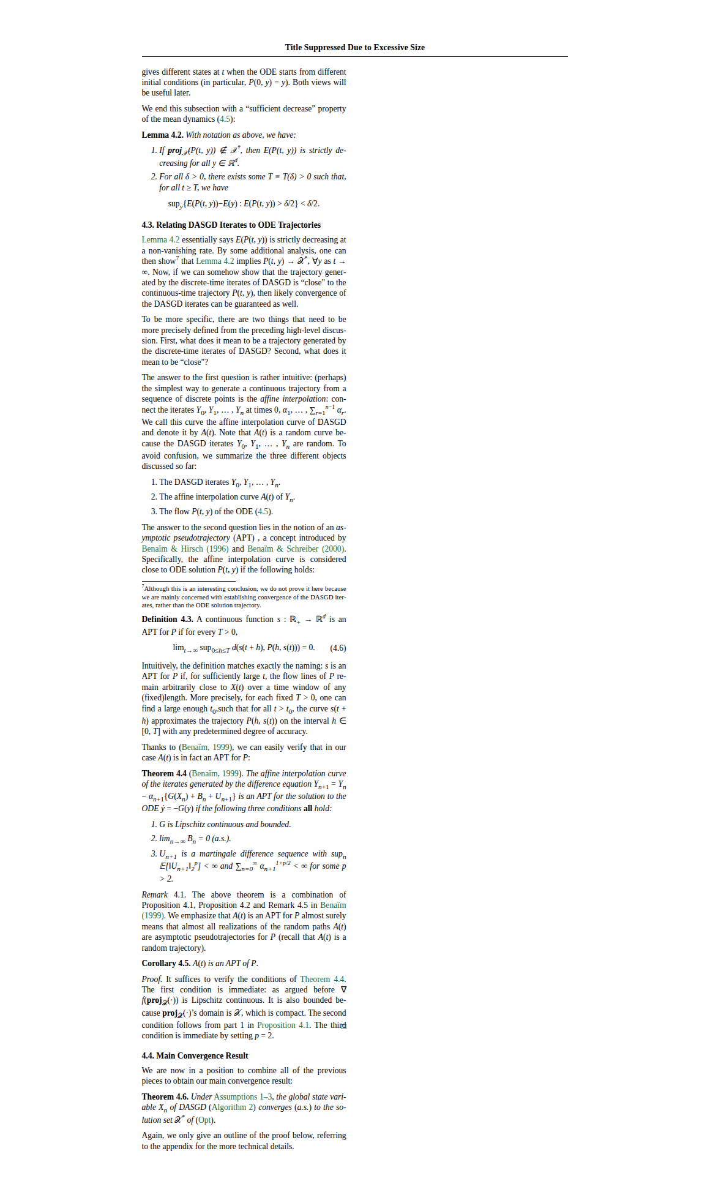Title Suppressed Due to Excessive Size
gives different states at t when the ODE starts from different initial conditions (in particular, P(0, y) = y). Both views will be useful later.
We end this subsection with a “sufficient decrease” property of the mean dynamics (4.5):
Lemma 4.2. With notation as above, we have:
If proj𝒳(P(t, y)) ∉ 𝒳*, then E(P(t, y)) is strictly decreasing for all y ∈ ℝd.
For all δ > 0, there exists some T ≡ T(δ) > 0 such that, for all t ≥ T, we have
supy{E(P(t, y))−E(y) : E(P(t, y)) > δ/2} < δ/2.
4.3. Relating DASGD Iterates to ODE Trajectories
Lemma 4.2 essentially says E(P(t, y)) is strictly decreasing at a non-vanishing rate. By some additional analysis, one can then show7 that Lemma 4.2 implies P(t, y) → 𝒳*, ∀y as t → ∞. Now, if we can somehow show that the trajectory generated by the discrete-time iterates of DASGD is “close" to the continuous-time trajectory P(t, y), then likely convergence of the DASGD iterates can be guaranteed as well.
To be more specific, there are two things that need to be more precisely defined from the preceding high-level discussion. First, what does it mean to be a trajectory generated by the discrete-time iterates of DASGD? Second, what does it mean to be “close"?
The answer to the first question is rather intuitive: (perhaps) the simplest way to generate a continuous trajectory from a sequence of discrete points is the affine interpolation: connect the iterates Y0, Y1, … , Yn at times 0, α1, … , ∑r=1n−1 αr. We call this curve the affine interpolation curve of DASGD and denote it by A(t). Note that A(t) is a random curve because the DASGD iterates Y0, Y1, … , Yn are random. To avoid confusion, we summarize the three different objects discussed so far:
The DASGD iterates Y0, Y1, … , Yn.
The affine interpolation curve A(t) of Yn.
The flow P(t, y) of the ODE (4.5).
The answer to the second question lies in the notion of an asymptotic pseudotrajectory (APT) , a concept introduced by Benaïm & Hirsch (1996) and Benaïm & Schreiber (2000). Specifically, the affine interpolation curve is considered close to ODE solution P(t, y) if the following holds:
7Although this is an interesting conclusion, we do not prove it here because we are mainly concerned with establishing convergence of the DASGD iterates, rather than the ODE solution trajectory.
Definition 4.3. A continuous function s : ℝ+ → ℝd is an APT for P if for every T > 0,
limt→∞ sup0≤h≤T d(s(t + h), P(h, s(t))) = 0. (4.6)
Intuitively, the definition matches exactly the naming: s is an APT for P if, for sufficiently large t, the flow lines of P remain arbitrarily close to X(t) over a time window of any (fixed)length. More precisely, for each fixed T > 0, one can find a large enough t0,such that for all t > t0, the curve s(t + h) approximates the trajectory P(h, s(t)) on the interval h ∈ [0, T] with any predetermined degree of accuracy.
Thanks to (Benaïm, 1999), we can easily verify that in our case A(t) is in fact an APT for P:
Theorem 4.4 (Benaïm, 1999). The affine interpolation curve of the iterates generated by the difference equation Yn+1 = Yn − αn+1{G(Xn) + Bn + Un+1} is an APT for the solution to the ODE ẏ = −G(y) if the following three conditions all hold:
G is Lipschitz continuous and bounded.
limn→∞ Bn = 0 (a.s.).
Un+1 is a martingale difference sequence with supn 𝔼[‖Un+1‖2p] < ∞ and ∑n=0∞ αn+11+p/2 < ∞ for some p > 2.
Remark 4.1. The above theorem is a combination of Proposition 4.1, Proposition 4.2 and Remark 4.5 in Benaïm (1999). We emphasize that A(t) is an APT for P almost surely means that almost all realizations of the random paths A(t) are asymptotic pseudotrajectories for P (recall that A(t) is a random trajectory).
Corollary 4.5. A(t) is an APT of P.
Proof. It suffices to verify the conditions of Theorem 4.4. The first condition is immediate: as argued before ∇ f(proj𝒳(·)) is Lipschitz continuous. It is also bounded because proj𝒳(·)’s domain is 𝒳, which is compact. The second condition follows from part 1 in Proposition 4.1. The third condition is immediate by setting p = 2. □
4.4. Main Convergence Result
We are now in a position to combine all of the previous pieces to obtain our main convergence result:
Theorem 4.6. Under Assumptions 1–3, the global state variable Xn of DASGD (Algorithm 2) converges (a.s.) to the solution set 𝒳* of (Opt).
Again, we only give an outline of the proof below, referring to the appendix for the more technical details.